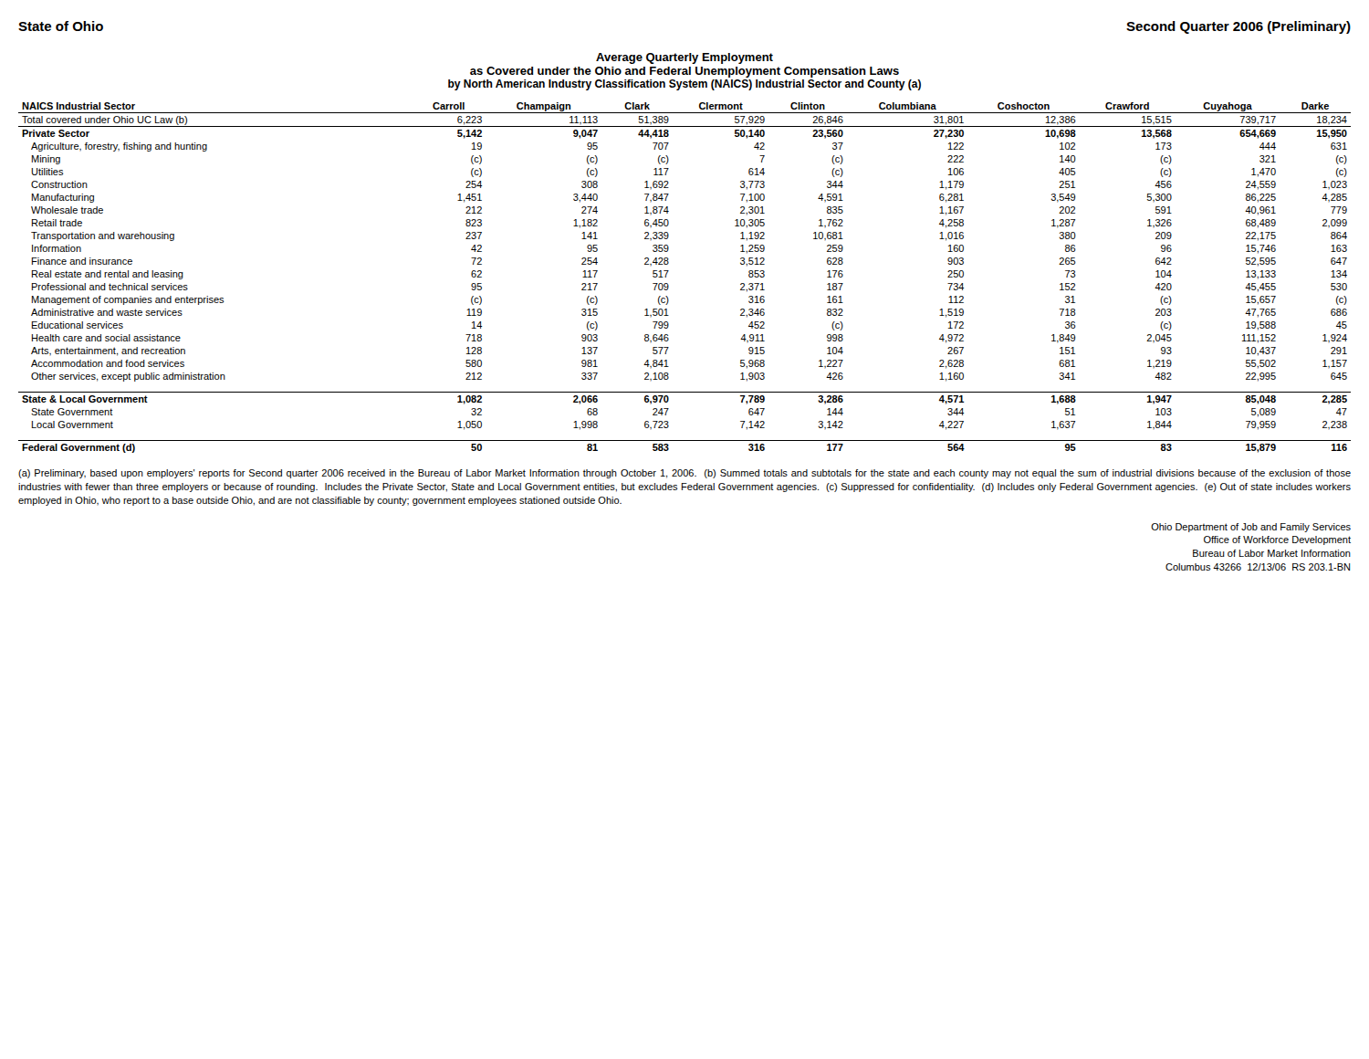State of Ohio
Second Quarter 2006 (Preliminary)
Average Quarterly Employment
as Covered under the Ohio and Federal Unemployment Compensation Laws
by North American Industry Classification System (NAICS) Industrial Sector and County (a)
| NAICS Industrial Sector | Carroll | Champaign | Clark | Clermont | Clinton | Columbiana | Coshocton | Crawford | Cuyahoga | Darke |
| --- | --- | --- | --- | --- | --- | --- | --- | --- | --- | --- |
| Total covered under Ohio UC Law (b) | 6,223 | 11,113 | 51,389 | 57,929 | 26,846 | 31,801 | 12,386 | 15,515 | 739,717 | 18,234 |
| Private Sector | 5,142 | 9,047 | 44,418 | 50,140 | 23,560 | 27,230 | 10,698 | 13,568 | 654,669 | 15,950 |
| Agriculture, forestry, fishing and hunting | 19 | 95 | 707 | 42 | 37 | 122 | 102 | 173 | 444 | 631 |
| Mining | (c) | (c) | (c) | 7 | (c) | 222 | 140 | (c) | 321 | (c) |
| Utilities | (c) | (c) | 117 | 614 | (c) | 106 | 405 | (c) | 1,470 | (c) |
| Construction | 254 | 308 | 1,692 | 3,773 | 344 | 1,179 | 251 | 456 | 24,559 | 1,023 |
| Manufacturing | 1,451 | 3,440 | 7,847 | 7,100 | 4,591 | 6,281 | 3,549 | 5,300 | 86,225 | 4,285 |
| Wholesale trade | 212 | 274 | 1,874 | 2,301 | 835 | 1,167 | 202 | 591 | 40,961 | 779 |
| Retail trade | 823 | 1,182 | 6,450 | 10,305 | 1,762 | 4,258 | 1,287 | 1,326 | 68,489 | 2,099 |
| Transportation and warehousing | 237 | 141 | 2,339 | 1,192 | 10,681 | 1,016 | 380 | 209 | 22,175 | 864 |
| Information | 42 | 95 | 359 | 1,259 | 259 | 160 | 86 | 96 | 15,746 | 163 |
| Finance and insurance | 72 | 254 | 2,428 | 3,512 | 628 | 903 | 265 | 642 | 52,595 | 647 |
| Real estate and rental and leasing | 62 | 117 | 517 | 853 | 176 | 250 | 73 | 104 | 13,133 | 134 |
| Professional and technical services | 95 | 217 | 709 | 2,371 | 187 | 734 | 152 | 420 | 45,455 | 530 |
| Management of companies and enterprises | (c) | (c) | (c) | 316 | 161 | 112 | 31 | (c) | 15,657 | (c) |
| Administrative and waste services | 119 | 315 | 1,501 | 2,346 | 832 | 1,519 | 718 | 203 | 47,765 | 686 |
| Educational services | 14 | (c) | 799 | 452 | (c) | 172 | 36 | (c) | 19,588 | 45 |
| Health care and social assistance | 718 | 903 | 8,646 | 4,911 | 998 | 4,972 | 1,849 | 2,045 | 111,152 | 1,924 |
| Arts, entertainment, and recreation | 128 | 137 | 577 | 915 | 104 | 267 | 151 | 93 | 10,437 | 291 |
| Accommodation and food services | 580 | 981 | 4,841 | 5,968 | 1,227 | 2,628 | 681 | 1,219 | 55,502 | 1,157 |
| Other services, except public administration | 212 | 337 | 2,108 | 1,903 | 426 | 1,160 | 341 | 482 | 22,995 | 645 |
| State & Local Government | 1,082 | 2,066 | 6,970 | 7,789 | 3,286 | 4,571 | 1,688 | 1,947 | 85,048 | 2,285 |
| State Government | 32 | 68 | 247 | 647 | 144 | 344 | 51 | 103 | 5,089 | 47 |
| Local Government | 1,050 | 1,998 | 6,723 | 7,142 | 3,142 | 4,227 | 1,637 | 1,844 | 79,959 | 2,238 |
| Federal Government (d) | 50 | 81 | 583 | 316 | 177 | 564 | 95 | 83 | 15,879 | 116 |
(a) Preliminary, based upon employers' reports for Second quarter 2006 received in the Bureau of Labor Market Information through October 1, 2006. (b) Summed totals and subtotals for the state and each county may not equal the sum of industrial divisions because of the exclusion of those industries with fewer than three employers or because of rounding. Includes the Private Sector, State and Local Government entities, but excludes Federal Government agencies. (c) Suppressed for confidentiality. (d) Includes only Federal Government agencies. (e) Out of state includes workers employed in Ohio, who report to a base outside Ohio, and are not classifiable by county; government employees stationed outside Ohio.
Ohio Department of Job and Family Services
Office of Workforce Development
Bureau of Labor Market Information
Columbus 43266 12/13/06 RS 203.1-BN